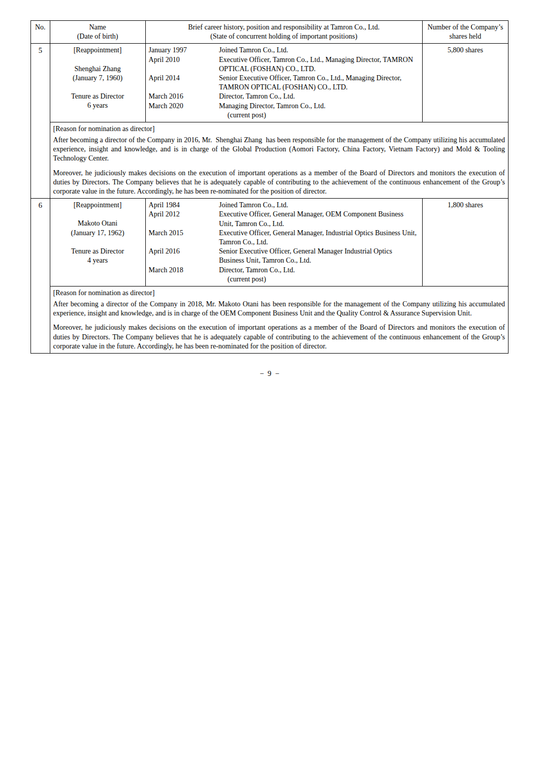| No. | Name (Date of birth) | Brief career history, position and responsibility at Tamron Co., Ltd. (State of concurrent holding of important positions) | Number of the Company’s shares held |
| --- | --- | --- | --- |
| 5 | [Reappointment] Shenghai Zhang (January 7, 1960) Tenure as Director 6 years | / January 1997 / Joined Tamron Co., Ltd. / / April 2010 / Executive Officer, Tamron Co., Ltd., Managing Director, TAMRON OPTICAL (FOSHAN) CO., LTD. / / April 2014 / Senior Executive Officer, Tamron Co., Ltd., Managing Director, TAMRON OPTICAL (FOSHAN) CO., LTD. / / March 2016 / Director, Tamron Co., Ltd. / / March 2020 / Managing Director, Tamron Co., Ltd. (current post) / | 5,800 shares |
| [Reason for nomination as director] After becoming a director of the Company in 2016, Mr. Shenghai Zhang has been responsible for the management of the Company utilizing his accumulated experience, insight and knowledge, and is in charge of the Global Production (Aomori Factory, China Factory, Vietnam Factory) and Mold & Tooling Technology Center. Moreover, he judiciously makes decisions on the execution of important operations as a member of the Board of Directors and monitors the execution of duties by Directors. The Company believes that he is adequately capable of contributing to the achievement of the continuous enhancement of the Group’s corporate value in the future. Accordingly, he has been re-nominated for the position of director. |
| 6 | [Reappointment] Makoto Otani (January 17, 1962) Tenure as Director 4 years | / April 1984 / Joined Tamron Co., Ltd. / / April 2012 / Executive Officer, General Manager, OEM Component Business Unit, Tamron Co., Ltd. / / March 2015 / Executive Officer, General Manager, Industrial Optics Business Unit, Tamron Co., Ltd. / / April 2016 / Senior Executive Officer, General Manager Industrial Optics Business Unit, Tamron Co., Ltd. / / March 2018 / Director, Tamron Co., Ltd. (current post) / | 1,800 shares |
| [Reason for nomination as director] After becoming a director of the Company in 2018, Mr. Makoto Otani has been responsible for the management of the Company utilizing his accumulated experience, insight and knowledge, and is in charge of the OEM Component Business Unit and the Quality Control & Assurance Supervision Unit. Moreover, he judiciously makes decisions on the execution of important operations as a member of the Board of Directors and monitors the execution of duties by Directors. The Company believes that he is adequately capable of contributing to the achievement of the continuous enhancement of the Group’s corporate value in the future. Accordingly, he has been re-nominated for the position of director. |
− 9 −